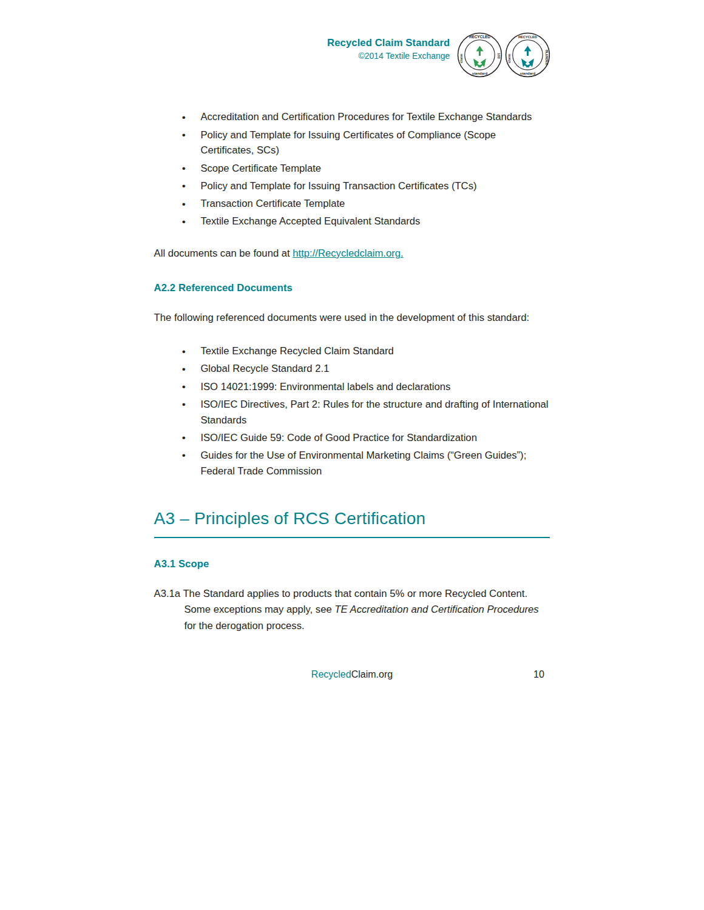Recycled Claim Standard
©2014 Textile Exchange
RECYCLED standard claim 100
RECYCLED standard claim BLENDED
Accreditation and Certification Procedures for Textile Exchange Standards
Policy and Template for Issuing Certificates of Compliance (Scope Certificates, SCs)
Scope Certificate Template
Policy and Template for Issuing Transaction Certificates (TCs)
Transaction Certificate Template
Textile Exchange Accepted Equivalent Standards
All documents can be found at http://Recycledclaim.org.
A2.2 Referenced Documents
The following referenced documents were used in the development of this standard:
Textile Exchange Recycled Claim Standard
Global Recycle Standard 2.1
ISO 14021:1999: Environmental labels and declarations
ISO/IEC Directives, Part 2: Rules for the structure and drafting of International Standards
ISO/IEC Guide 59: Code of Good Practice for Standardization
Guides for the Use of Environmental Marketing Claims (“Green Guides”); Federal Trade Commission
A3 – Principles of RCS Certification
A3.1 Scope
A3.1a The Standard applies to products that contain 5% or more Recycled Content. Some exceptions may apply, see TE Accreditation and Certification Procedures for the derogation process.
Recycled Claim.org
10